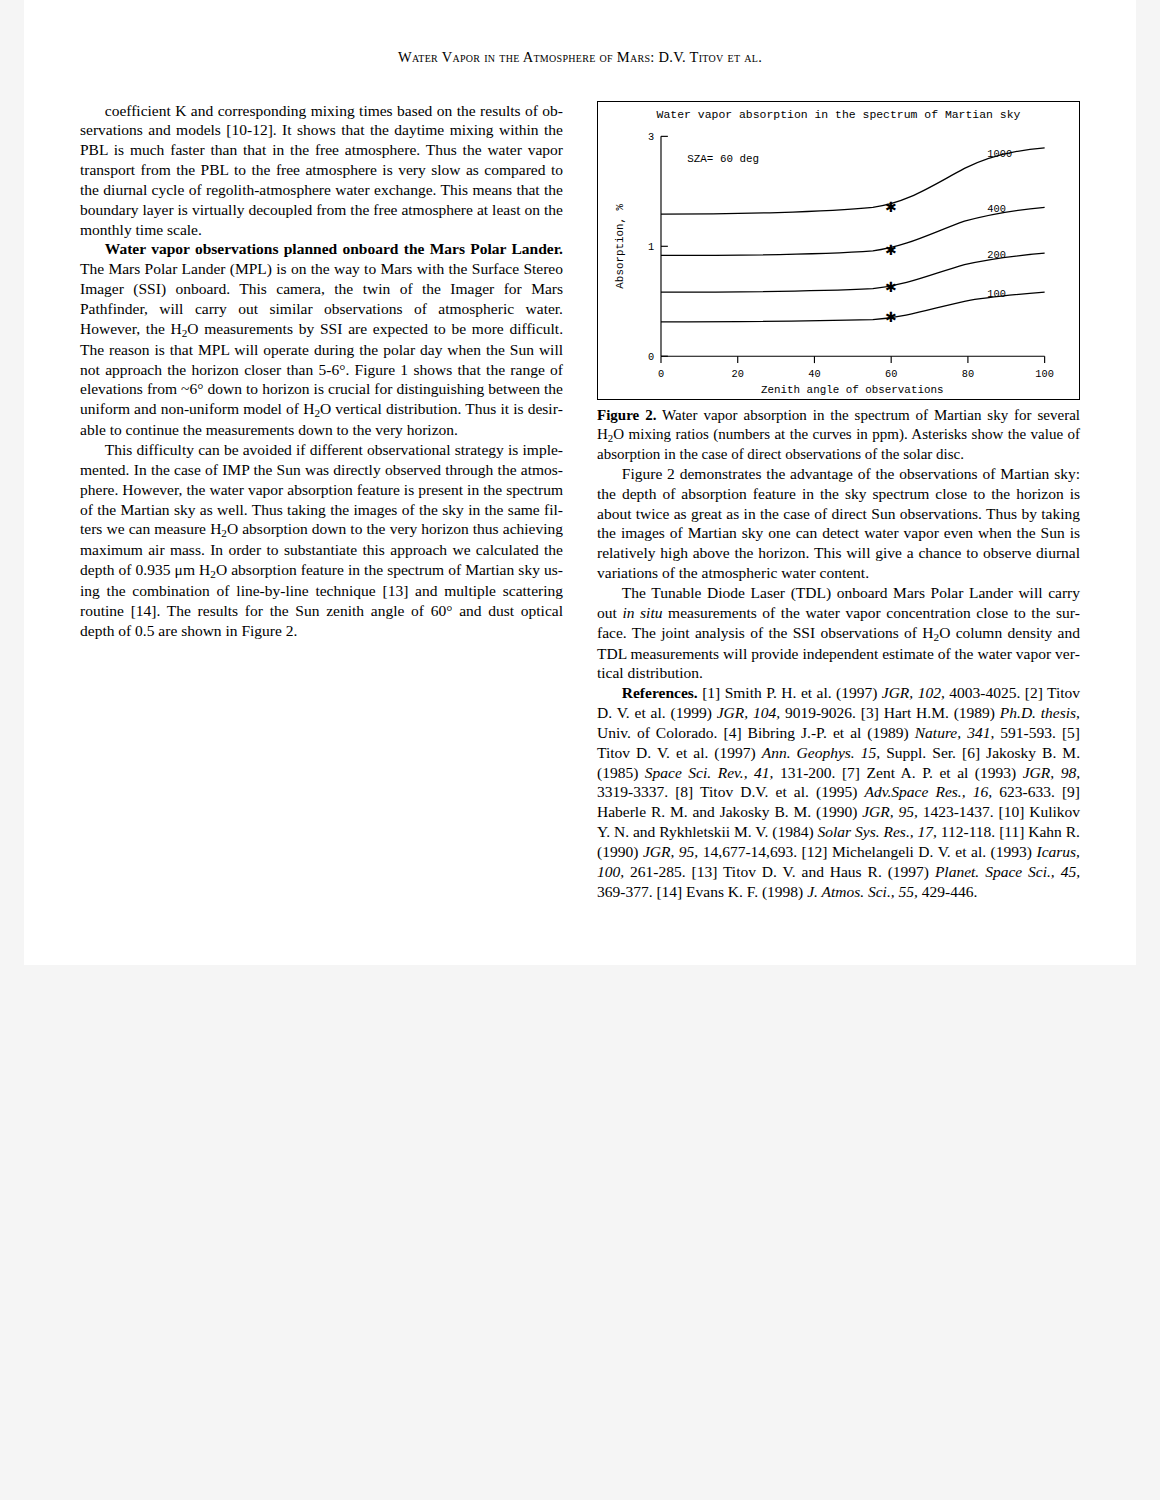Water Vapor in the Atmosphere of Mars: D.V. Titov et al.
coefficient K and corresponding mixing times based on the results of observations and models [10-12]. It shows that the daytime mixing within the PBL is much faster than that in the free atmosphere. Thus the water vapor transport from the PBL to the free atmosphere is very slow as compared to the diurnal cycle of regolith-atmosphere water exchange. This means that the boundary layer is virtually decoupled from the free atmosphere at least on the monthly time scale.
Water vapor observations planned onboard the Mars Polar Lander. The Mars Polar Lander (MPL) is on the way to Mars with the Surface Stereo Imager (SSI) onboard. This camera, the twin of the Imager for Mars Pathfinder, will carry out similar observations of atmospheric water. However, the H2O measurements by SSI are expected to be more difficult. The reason is that MPL will operate during the polar day when the Sun will not approach the horizon closer than 5-6°. Figure 1 shows that the range of elevations from ~6° down to horizon is crucial for distinguishing between the uniform and non-uniform model of H2O vertical distribution. Thus it is desirable to continue the measurements down to the very horizon.
This difficulty can be avoided if different observational strategy is implemented. In the case of IMP the Sun was directly observed through the atmosphere. However, the water vapor absorption feature is present in the spectrum of the Martian sky as well. Thus taking the images of the sky in the same filters we can measure H2O absorption down to the very horizon thus achieving maximum air mass. In order to substantiate this approach we calculated the depth of 0.935 μm H2O absorption feature in the spectrum of Martian sky using the combination of line-by-line technique [13] and multiple scattering routine [14]. The results for the Sun zenith angle of 60° and dust optical depth of 0.5 are shown in Figure 2.
Water vapor absorption in the spectrum of Martian sky 0 1 3 Absorption, % 0 20 40 60 80 100 Zenith angle of observations SZA= 60 deg 1000 400 200 100 ✱ ✱ ✱ ✱
Figure 2. Water vapor absorption in the spectrum of Martian sky for several H2O mixing ratios (numbers at the curves in ppm). Asterisks show the value of absorption in the case of direct observations of the solar disc.
Figure 2 demonstrates the advantage of the observations of Martian sky: the depth of absorption feature in the sky spectrum close to the horizon is about twice as great as in the case of direct Sun observations. Thus by taking the images of Martian sky one can detect water vapor even when the Sun is relatively high above the horizon. This will give a chance to observe diurnal variations of the atmospheric water content.
The Tunable Diode Laser (TDL) onboard Mars Polar Lander will carry out in situ measurements of the water vapor concentration close to the surface. The joint analysis of the SSI observations of H2O column density and TDL measurements will provide independent estimate of the water vapor vertical distribution.
References. [1] Smith P. H. et al. (1997) JGR, 102, 4003-4025. [2] Titov D. V. et al. (1999) JGR, 104, 9019-9026. [3] Hart H.M. (1989) Ph.D. thesis, Univ. of Colorado. [4] Bibring J.-P. et al (1989) Nature, 341, 591-593. [5] Titov D. V. et al. (1997) Ann. Geophys. 15, Suppl. Ser. [6] Jakosky B. M. (1985) Space Sci. Rev., 41, 131-200. [7] Zent A. P. et al (1993) JGR, 98, 3319-3337. [8] Titov D.V. et al. (1995) Adv.Space Res., 16, 623-633. [9] Haberle R. M. and Jakosky B. M. (1990) JGR, 95, 1423-1437. [10] Kulikov Y. N. and Rykhletskii M. V. (1984) Solar Sys. Res., 17, 112-118. [11] Kahn R. (1990) JGR, 95, 14,677-14,693. [12] Michelangeli D. V. et al. (1993) Icarus, 100, 261-285. [13] Titov D. V. and Haus R. (1997) Planet. Space Sci., 45, 369-377. [14] Evans K. F. (1998) J. Atmos. Sci., 55, 429-446.